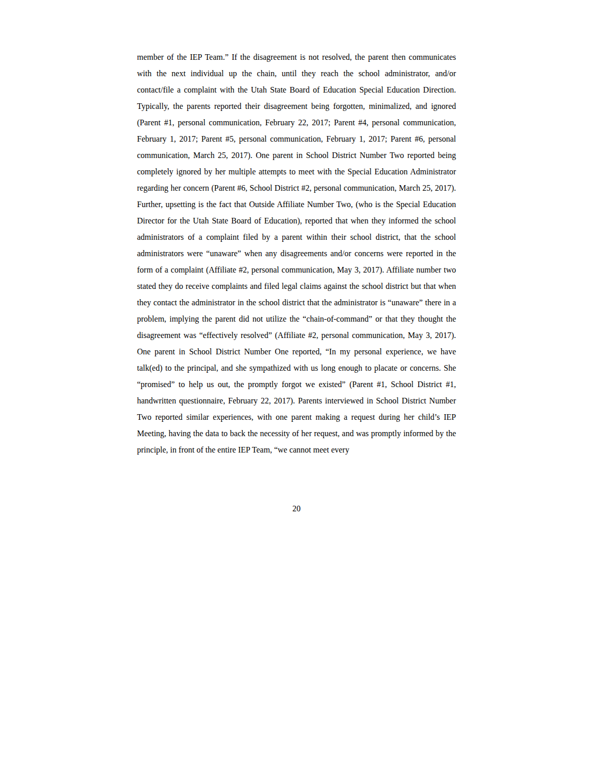member of the IEP Team.” If the disagreement is not resolved, the parent then communicates with the next individual up the chain, until they reach the school administrator, and/or contact/file a complaint with the Utah State Board of Education Special Education Direction. Typically, the parents reported their disagreement being forgotten, minimalized, and ignored (Parent #1, personal communication, February 22, 2017; Parent #4, personal communication, February 1, 2017; Parent #5, personal communication, February 1, 2017; Parent #6, personal communication, March 25, 2017). One parent in School District Number Two reported being completely ignored by her multiple attempts to meet with the Special Education Administrator regarding her concern (Parent #6, School District #2, personal communication, March 25, 2017). Further, upsetting is the fact that Outside Affiliate Number Two, (who is the Special Education Director for the Utah State Board of Education), reported that when they informed the school administrators of a complaint filed by a parent within their school district, that the school administrators were “unaware” when any disagreements and/or concerns were reported in the form of a complaint (Affiliate #2, personal communication, May 3, 2017). Affiliate number two stated they do receive complaints and filed legal claims against the school district but that when they contact the administrator in the school district that the administrator is “unaware” there in a problem, implying the parent did not utilize the “chain-of-command” or that they thought the disagreement was “effectively resolved” (Affiliate #2, personal communication, May 3, 2017). One parent in School District Number One reported, “In my personal experience, we have talk(ed) to the principal, and she sympathized with us long enough to placate or concerns. She “promised” to help us out, the promptly forgot we existed” (Parent #1, School District #1, handwritten questionnaire, February 22, 2017). Parents interviewed in School District Number Two reported similar experiences, with one parent making a request during her child’s IEP Meeting, having the data to back the necessity of her request, and was promptly informed by the principle, in front of the entire IEP Team, “we cannot meet every
20